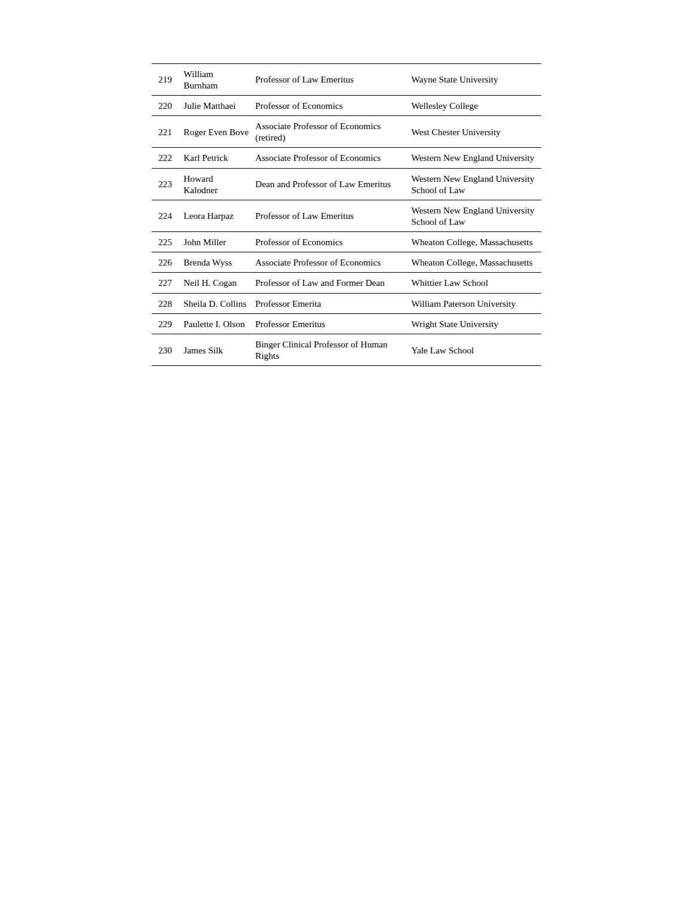| 219 | William Burnham | Professor of Law Emeritus | Wayne State University |
| 220 | Julie Matthaei | Professor of Economics | Wellesley College |
| 221 | Roger Even Bove | Associate Professor of Economics (retired) | West Chester University |
| 222 | Karl Petrick | Associate Professor of Economics | Western New England University |
| 223 | Howard Kalodner | Dean and Professor of Law Emeritus | Western New England University School of Law |
| 224 | Leora Harpaz | Professor of Law Emeritus | Western New England University School of Law |
| 225 | John Miller | Professor of Economics | Wheaton College, Massachusetts |
| 226 | Brenda Wyss | Associate Professor of Economics | Wheaton College, Massachusetts |
| 227 | Neil H. Cogan | Professor of Law and Former Dean | Whittier Law School |
| 228 | Sheila D. Collins | Professor Emerita | William Paterson University |
| 229 | Paulette I. Olson | Professor Emeritus | Wright State University |
| 230 | James Silk | Binger Clinical Professor of Human Rights | Yale Law School |